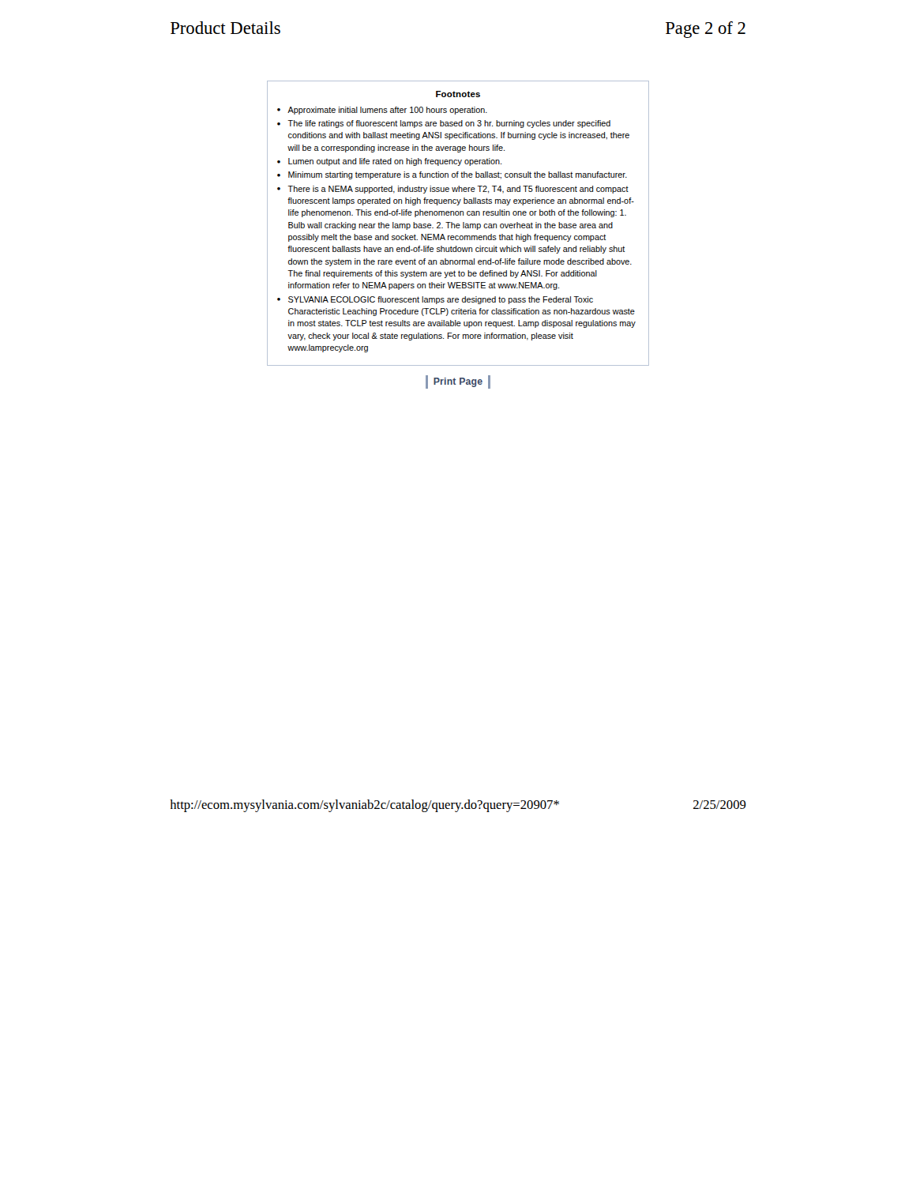Product Details
Page 2 of 2
Footnotes
Approximate initial lumens after 100 hours operation.
The life ratings of fluorescent lamps are based on 3 hr. burning cycles under specified conditions and with ballast meeting ANSI specifications. If burning cycle is increased, there will be a corresponding increase in the average hours life.
Lumen output and life rated on high frequency operation.
Minimum starting temperature is a function of the ballast; consult the ballast manufacturer.
There is a NEMA supported, industry issue where T2, T4, and T5 fluorescent and compact fluorescent lamps operated on high frequency ballasts may experience an abnormal end-of-life phenomenon. This end-of-life phenomenon can resultin one or both of the following: 1. Bulb wall cracking near the lamp base. 2. The lamp can overheat in the base area and possibly melt the base and socket. NEMA recommends that high frequency compact fluorescent ballasts have an end-of-life shutdown circuit which will safely and reliably shut down the system in the rare event of an abnormal end-of-life failure mode described above. The final requirements of this system are yet to be defined by ANSI. For additional information refer to NEMA papers on their WEBSITE at www.NEMA.org.
SYLVANIA ECOLOGIC fluorescent lamps are designed to pass the Federal Toxic Characteristic Leaching Procedure (TCLP) criteria for classification as non-hazardous waste in most states. TCLP test results are available upon request. Lamp disposal regulations may vary, check your local & state regulations. For more information, please visit www.lamprecycle.org
Print Page
http://ecom.mysylvania.com/sylvaniab2c/catalog/query.do?query=20907*
2/25/2009